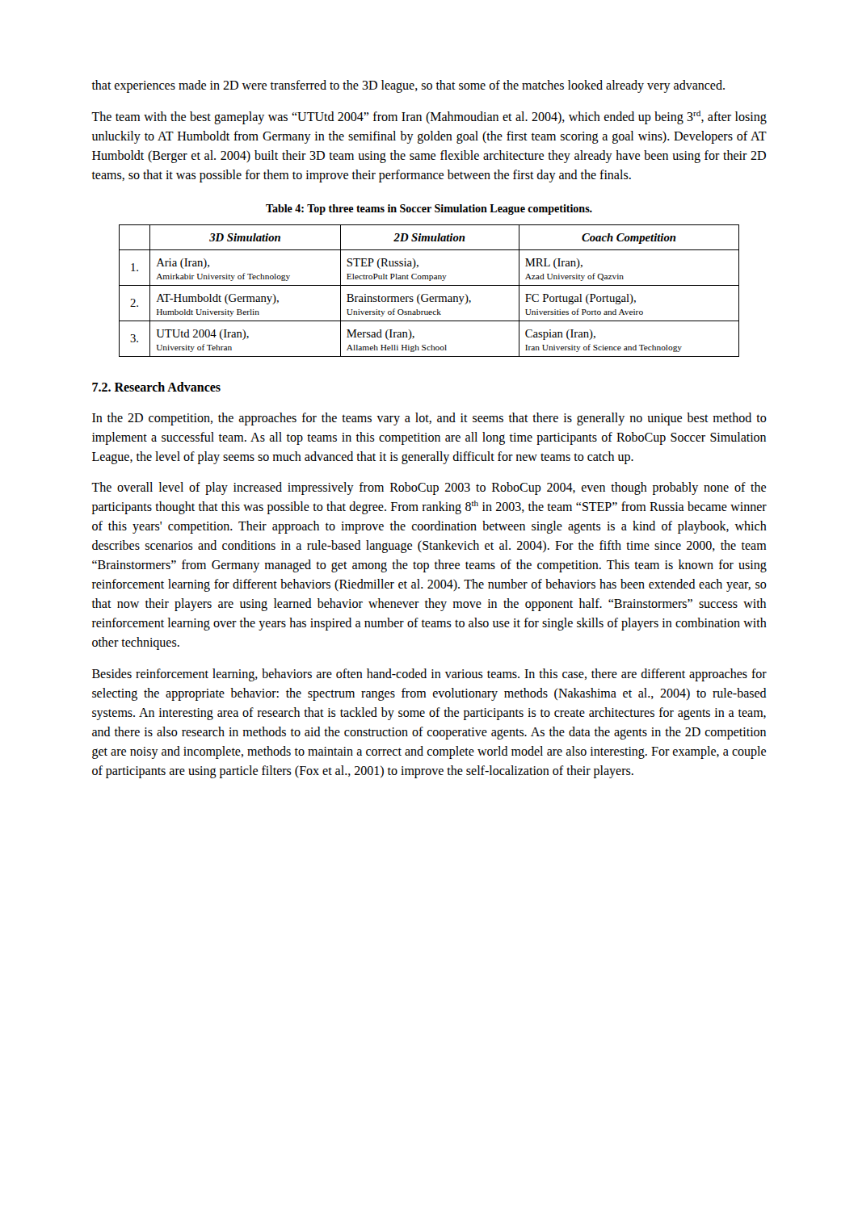that experiences made in 2D were transferred to the 3D league, so that some of the matches looked already very advanced.
The team with the best gameplay was “UTUtd 2004” from Iran (Mahmoudian et al. 2004), which ended up being 3rd, after losing unluckily to AT Humboldt from Germany in the semifinal by golden goal (the first team scoring a goal wins). Developers of AT Humboldt (Berger et al. 2004) built their 3D team using the same flexible architecture they already have been using for their 2D teams, so that it was possible for them to improve their performance between the first day and the finals.
Table 4: Top three teams in Soccer Simulation League competitions.
| | 3D Simulation | 2D Simulation | Coach Competition |
| --- | --- | --- | --- |
| 1. | Aria (Iran), Amirkabir University of Technology | STEP (Russia), ElectroPult Plant Company | MRL (Iran), Azad University of Qazvin |
| 2. | AT-Humboldt (Germany), Humboldt University Berlin | Brainstormers (Germany), University of Osnabrueck | FC Portugal (Portugal), Universities of Porto and Aveiro |
| 3. | UTUtd 2004 (Iran), University of Tehran | Mersad (Iran), Allameh Helli High School | Caspian (Iran), Iran University of Science and Technology |
7.2. Research Advances
In the 2D competition, the approaches for the teams vary a lot, and it seems that there is generally no unique best method to implement a successful team. As all top teams in this competition are all long time participants of RoboCup Soccer Simulation League, the level of play seems so much advanced that it is generally difficult for new teams to catch up.
The overall level of play increased impressively from RoboCup 2003 to RoboCup 2004, even though probably none of the participants thought that this was possible to that degree. From ranking 8th in 2003, the team “STEP” from Russia became winner of this years' competition. Their approach to improve the coordination between single agents is a kind of playbook, which describes scenarios and conditions in a rule-based language (Stankevich et al. 2004). For the fifth time since 2000, the team “Brainstormers” from Germany managed to get among the top three teams of the competition. This team is known for using reinforcement learning for different behaviors (Riedmiller et al. 2004). The number of behaviors has been extended each year, so that now their players are using learned behavior whenever they move in the opponent half. “Brainstormers” success with reinforcement learning over the years has inspired a number of teams to also use it for single skills of players in combination with other techniques.
Besides reinforcement learning, behaviors are often hand-coded in various teams. In this case, there are different approaches for selecting the appropriate behavior: the spectrum ranges from evolutionary methods (Nakashima et al., 2004) to rule-based systems. An interesting area of research that is tackled by some of the participants is to create architectures for agents in a team, and there is also research in methods to aid the construction of cooperative agents. As the data the agents in the 2D competition get are noisy and incomplete, methods to maintain a correct and complete world model are also interesting. For example, a couple of participants are using particle filters (Fox et al., 2001) to improve the self-localization of their players.